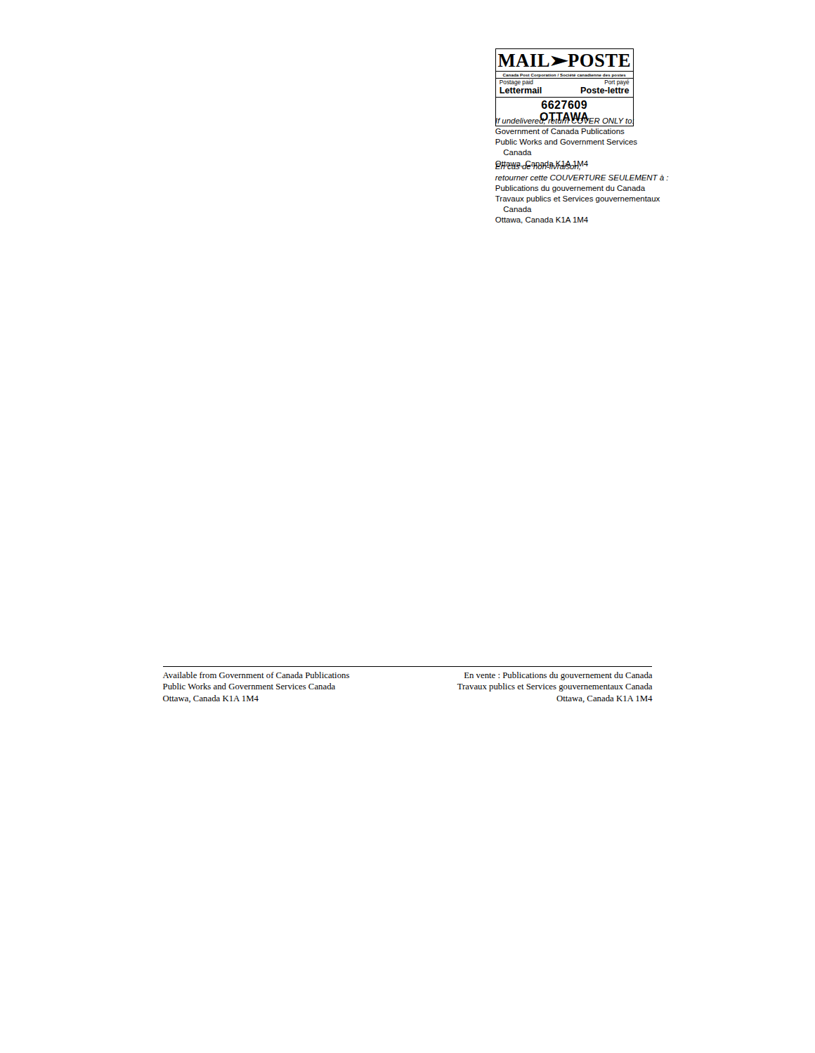MAIL➤POSTE
Canada Post Corporation / Société canadienne des postes
Postage paid Port payé
Lettermail Poste-lettre
6627609
OTTAWA
If undelivered, return COVER ONLY to:
Government of Canada Publications
Public Works and Government Services
Canada
Ottawa, Canada K1A 1M4
En cas de non-livraison,
retourner cette COUVERTURE SEULEMENT à :
Publications du gouvernement du Canada
Travaux publics et Services gouvernementaux
Canada
Ottawa, Canada K1A 1M4
Available from Government of Canada Publications
Public Works and Government Services Canada
Ottawa, Canada K1A 1M4
En vente : Publications du gouvernement du Canada
Travaux publics et Services gouvernementaux Canada
Ottawa, Canada K1A 1M4